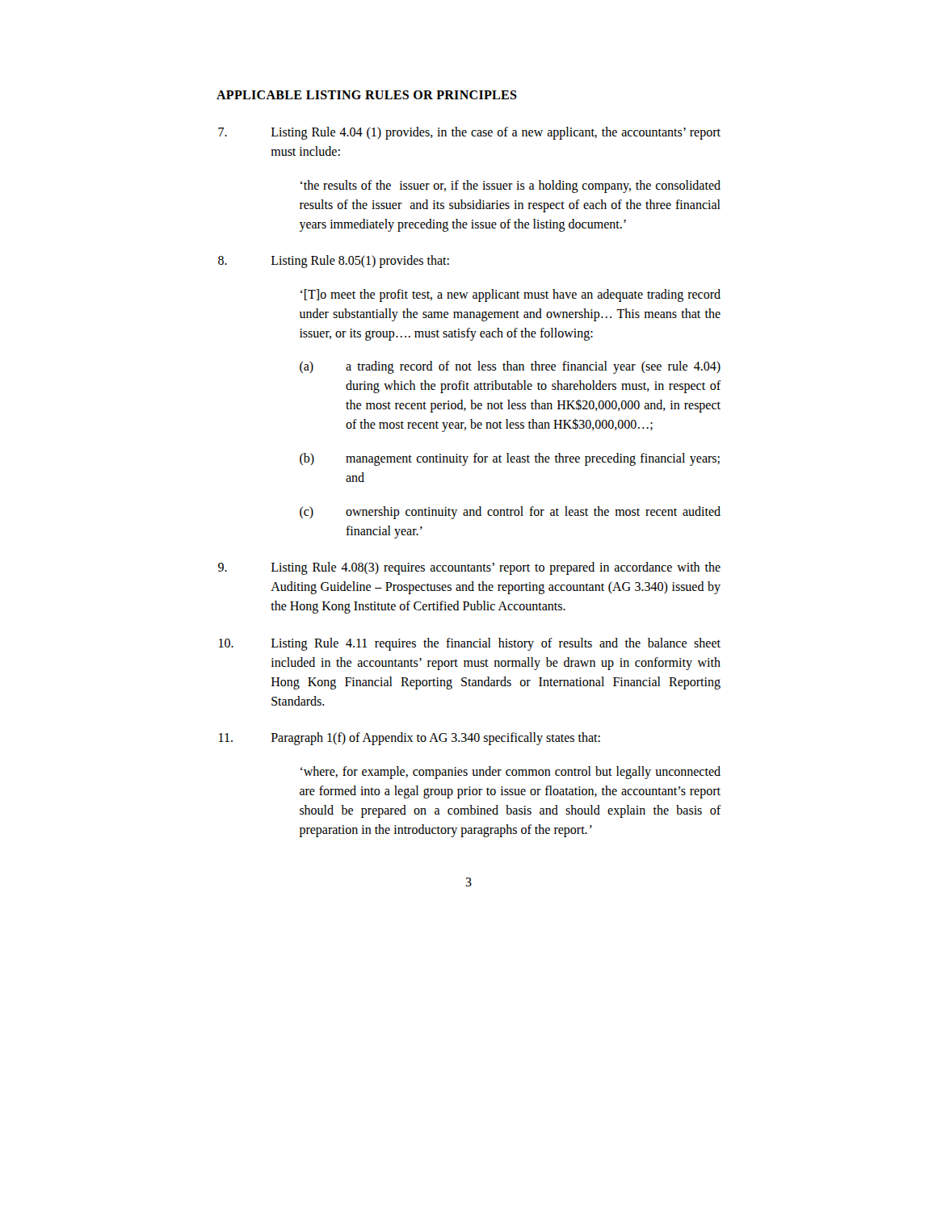APPLICABLE LISTING RULES OR PRINCIPLES
7.
Listing Rule 4.04 (1) provides, in the case of a new applicant, the accountants’ report must include:
‘the results of the issuer or, if the issuer is a holding company, the consolidated results of the issuer and its subsidiaries in respect of each of the three financial years immediately preceding the issue of the listing document.’
8.
Listing Rule 8.05(1) provides that:
‘[T]o meet the profit test, a new applicant must have an adequate trading record under substantially the same management and ownership… This means that the issuer, or its group…. must satisfy each of the following:
(a) a trading record of not less than three financial year (see rule 4.04) during which the profit attributable to shareholders must, in respect of the most recent period, be not less than HK$20,000,000 and, in respect of the most recent year, be not less than HK$30,000,000…;
(b) management continuity for at least the three preceding financial years; and
(c) ownership continuity and control for at least the most recent audited financial year.’
9.
Listing Rule 4.08(3) requires accountants’ report to prepared in accordance with the Auditing Guideline – Prospectuses and the reporting accountant (AG 3.340) issued by the Hong Kong Institute of Certified Public Accountants.
10.
Listing Rule 4.11 requires the financial history of results and the balance sheet included in the accountants’ report must normally be drawn up in conformity with Hong Kong Financial Reporting Standards or International Financial Reporting Standards.
11.
Paragraph 1(f) of Appendix to AG 3.340 specifically states that:
‘where, for example, companies under common control but legally unconnected are formed into a legal group prior to issue or floatation, the accountant’s report should be prepared on a combined basis and should explain the basis of preparation in the introductory paragraphs of the report.’
3